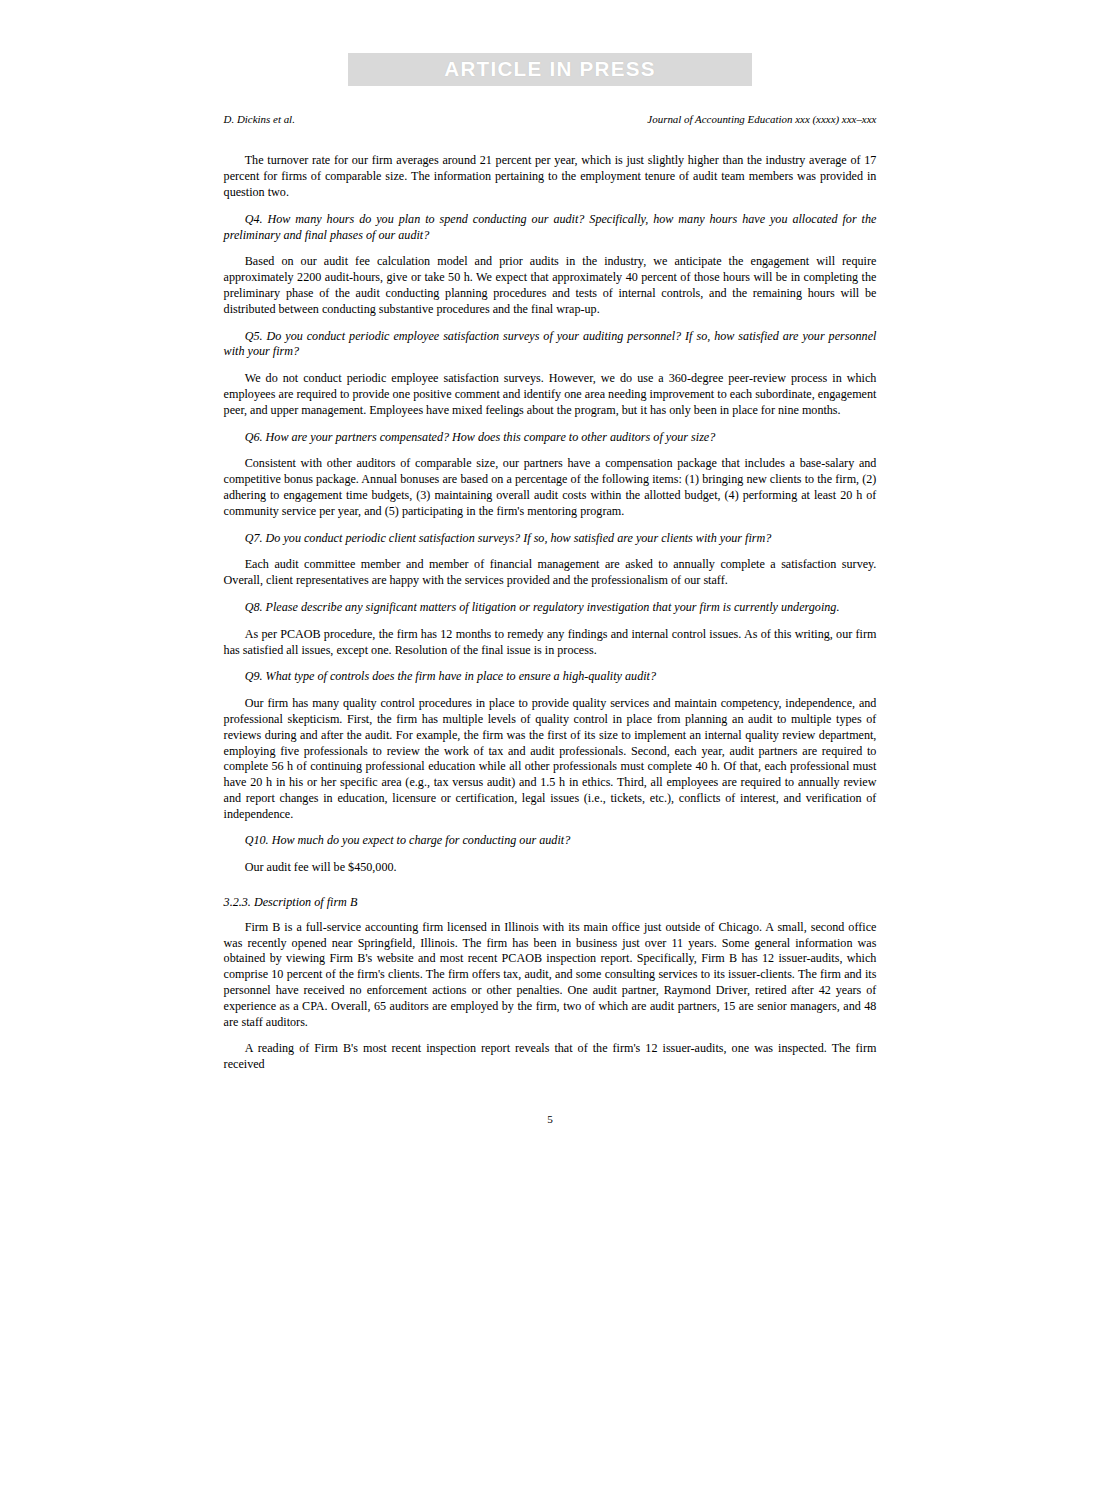ARTICLE IN PRESS
D. Dickins et al.
Journal of Accounting Education xxx (xxxx) xxx–xxx
The turnover rate for our firm averages around 21 percent per year, which is just slightly higher than the industry average of 17 percent for firms of comparable size. The information pertaining to the employment tenure of audit team members was provided in question two.
Q4. How many hours do you plan to spend conducting our audit? Specifically, how many hours have you allocated for the preliminary and final phases of our audit?
Based on our audit fee calculation model and prior audits in the industry, we anticipate the engagement will require approximately 2200 audit-hours, give or take 50 h. We expect that approximately 40 percent of those hours will be in completing the preliminary phase of the audit conducting planning procedures and tests of internal controls, and the remaining hours will be distributed between conducting substantive procedures and the final wrap-up.
Q5. Do you conduct periodic employee satisfaction surveys of your auditing personnel? If so, how satisfied are your personnel with your firm?
We do not conduct periodic employee satisfaction surveys. However, we do use a 360-degree peer-review process in which employees are required to provide one positive comment and identify one area needing improvement to each subordinate, engagement peer, and upper management. Employees have mixed feelings about the program, but it has only been in place for nine months.
Q6. How are your partners compensated? How does this compare to other auditors of your size?
Consistent with other auditors of comparable size, our partners have a compensation package that includes a base-salary and competitive bonus package. Annual bonuses are based on a percentage of the following items: (1) bringing new clients to the firm, (2) adhering to engagement time budgets, (3) maintaining overall audit costs within the allotted budget, (4) performing at least 20 h of community service per year, and (5) participating in the firm's mentoring program.
Q7. Do you conduct periodic client satisfaction surveys? If so, how satisfied are your clients with your firm?
Each audit committee member and member of financial management are asked to annually complete a satisfaction survey. Overall, client representatives are happy with the services provided and the professionalism of our staff.
Q8. Please describe any significant matters of litigation or regulatory investigation that your firm is currently undergoing.
As per PCAOB procedure, the firm has 12 months to remedy any findings and internal control issues. As of this writing, our firm has satisfied all issues, except one. Resolution of the final issue is in process.
Q9. What type of controls does the firm have in place to ensure a high-quality audit?
Our firm has many quality control procedures in place to provide quality services and maintain competency, independence, and professional skepticism. First, the firm has multiple levels of quality control in place from planning an audit to multiple types of reviews during and after the audit. For example, the firm was the first of its size to implement an internal quality review department, employing five professionals to review the work of tax and audit professionals. Second, each year, audit partners are required to complete 56 h of continuing professional education while all other professionals must complete 40 h. Of that, each professional must have 20 h in his or her specific area (e.g., tax versus audit) and 1.5 h in ethics. Third, all employees are required to annually review and report changes in education, licensure or certification, legal issues (i.e., tickets, etc.), conflicts of interest, and verification of independence.
Q10. How much do you expect to charge for conducting our audit?
Our audit fee will be $450,000.
3.2.3. Description of firm B
Firm B is a full-service accounting firm licensed in Illinois with its main office just outside of Chicago. A small, second office was recently opened near Springfield, Illinois. The firm has been in business just over 11 years. Some general information was obtained by viewing Firm B's website and most recent PCAOB inspection report. Specifically, Firm B has 12 issuer-audits, which comprise 10 percent of the firm's clients. The firm offers tax, audit, and some consulting services to its issuer-clients. The firm and its personnel have received no enforcement actions or other penalties. One audit partner, Raymond Driver, retired after 42 years of experience as a CPA. Overall, 65 auditors are employed by the firm, two of which are audit partners, 15 are senior managers, and 48 are staff auditors.
A reading of Firm B's most recent inspection report reveals that of the firm's 12 issuer-audits, one was inspected. The firm received
5